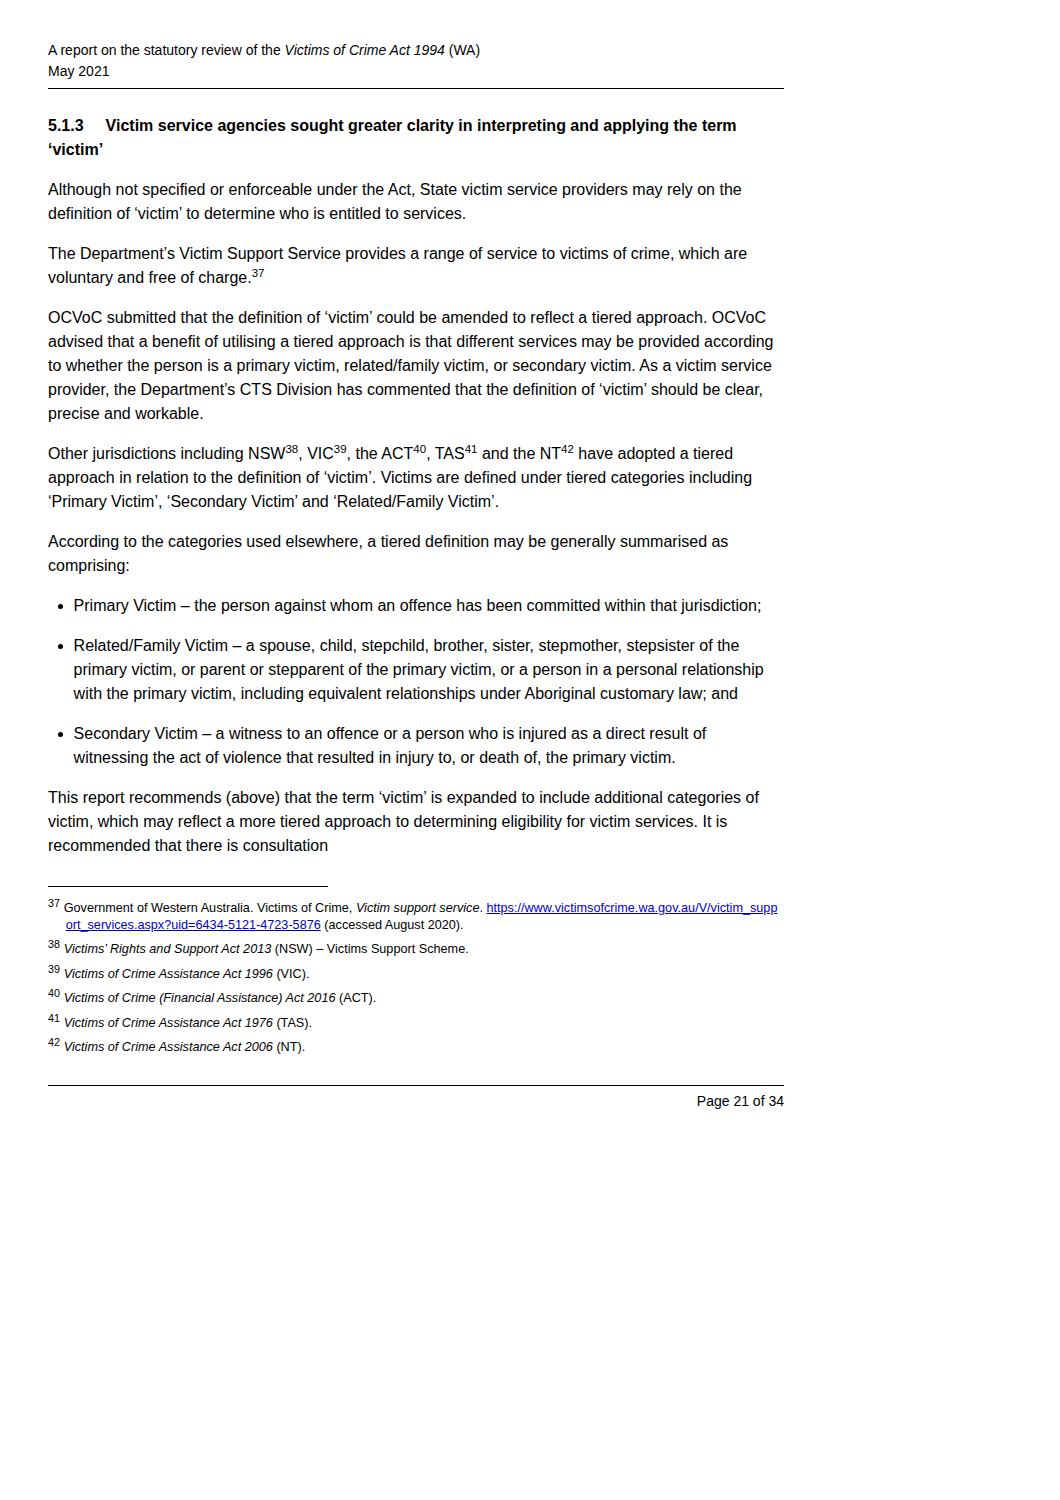A report on the statutory review of the Victims of Crime Act 1994 (WA)
May 2021
5.1.3 Victim service agencies sought greater clarity in interpreting and applying the term ‘victim’
Although not specified or enforceable under the Act, State victim service providers may rely on the definition of ‘victim’ to determine who is entitled to services.
The Department’s Victim Support Service provides a range of service to victims of crime, which are voluntary and free of charge.37
OCVoC submitted that the definition of ‘victim’ could be amended to reflect a tiered approach. OCVoC advised that a benefit of utilising a tiered approach is that different services may be provided according to whether the person is a primary victim, related/family victim, or secondary victim. As a victim service provider, the Department’s CTS Division has commented that the definition of ‘victim’ should be clear, precise and workable.
Other jurisdictions including NSW38, VIC39, the ACT40, TAS41 and the NT42 have adopted a tiered approach in relation to the definition of ‘victim’. Victims are defined under tiered categories including ‘Primary Victim’, ‘Secondary Victim’ and ‘Related/Family Victim’.
According to the categories used elsewhere, a tiered definition may be generally summarised as comprising:
Primary Victim – the person against whom an offence has been committed within that jurisdiction;
Related/Family Victim – a spouse, child, stepchild, brother, sister, stepmother, stepsister of the primary victim, or parent or stepparent of the primary victim, or a person in a personal relationship with the primary victim, including equivalent relationships under Aboriginal customary law; and
Secondary Victim – a witness to an offence or a person who is injured as a direct result of witnessing the act of violence that resulted in injury to, or death of, the primary victim.
This report recommends (above) that the term ‘victim’ is expanded to include additional categories of victim, which may reflect a more tiered approach to determining eligibility for victim services. It is recommended that there is consultation
37 Government of Western Australia. Victims of Crime, Victim support service. https://www.victimsofcrime.wa.gov.au/V/victim_support_services.aspx?uid=6434-5121-4723-5876 (accessed August 2020).
38 Victims’ Rights and Support Act 2013 (NSW) – Victims Support Scheme.
39 Victims of Crime Assistance Act 1996 (VIC).
40 Victims of Crime (Financial Assistance) Act 2016 (ACT).
41 Victims of Crime Assistance Act 1976 (TAS).
42 Victims of Crime Assistance Act 2006 (NT).
Page 21 of 34